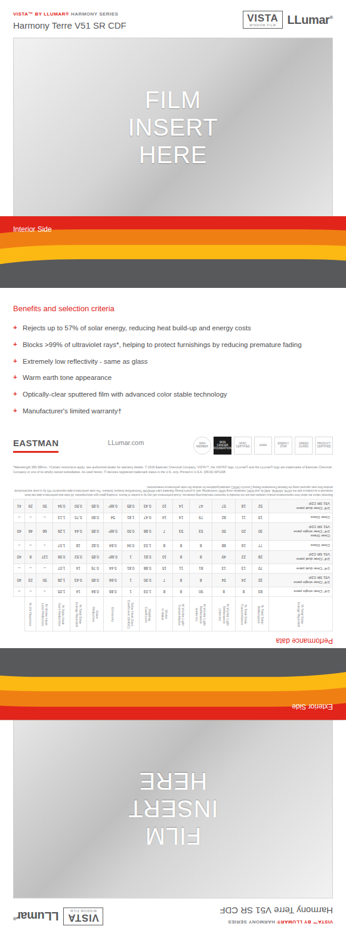VISTA™ BY LLUMAR® HARMONY SERIES
Harmony Terre V51 SR CDF
VISTA WINDOW FILM
LLumar®
FILM
INSERT
HERE
Interior Side
Benefits and selection criteria
Rejects up to 57% of solar energy, reducing heat build-up and energy costs
Blocks >99% of ultraviolet rays*, helping to protect furnishings by reducing premature fading
Extremely low reflectivity - same as glass
Warm earth tone appearance
Optically-clear sputtered film with advanced color stable technology
Manufacturer's limited warranty†
EASTMAN
LLumar.com
IWFA
MEMBER
SKIN
CANCER
FOUNDATION
NFRC
CERTIFIED
AAMA
ENERGY
STAR
GREEN
GUARD
PRODUCT
CERTIFIED
*Wavelength 280-380nm. †Certain restrictions apply; see authorized dealer for warranty details. © 2016 Eastman Chemical Company. VISTA™, the VISTA® logo, LLumar® and the LLumar® logo are trademarks of Eastman Chemical Company or one of its wholly owned subsidiaries. As used herein, ® denotes registered trademark status in the U.S. only. Printed in U.S.A. (05/16) SP1038
VISTA™ BY LLUMAR® HARMONY SERIES
Harmony Terre V51 SR CDF
VISTA WINDOW FILM
LLumar®
FILM
INSERT
HERE
Exterior Side
Performance data
| % Total Solar Energy Rejected | % Total Solar Reflectance | % Total Solar Transmittance | % Visible Light Reflectance (interior) | % Visible Light Reflectance (exterior) | % Visible Light Transmittance | Winter U-Value | Shading Coefficient | Solar Heat Gain Coefficient (SHGC) | Emissivity | Glare Reduction | % Total Solar Energy Rejected | % Solar Heat Gain Reduction | % Winter Heat Loss Reduction | % UV Rejection |
| --- | --- | --- | --- | --- | --- | --- | --- | --- | --- | --- | --- | --- | --- | --- |
| 1/4" Clear single pane | 83 | 8 | 8 | 90 | 8 | 8 | 1.03 | 1 | 0.86 | 0.84 | 14 | 1.05 | – | – | – |
| 1/4" Clear single pane V51 SR CDF | 32 | 24 | 54 | 8 | 8 | 7 | 0.90 | 1 | 0.66 | 0.85 | 0.43 | 1.28 | 50 | 23 | 40 |
| 1/4" Clear dual pane | 70 | 13 | 13 | 81 | 11 | 15 | 0.88 | 0.81 | 0.44 | 0.76 | 14 | 1.07 | – | – | – |
| 1/4" Clear dual pane V51 SR CDF | 28 | 22 | 49 | 8 | 8 | 10 | 0.81 | 1 | 0.66* | 0.85 | 0.52 | 0.96 | 137 | 8 | 40 |
| Clear Glass | 77 | 16 | 88 | 8 | 8 | 8 | 1.03 | 0.94 | 0.84 | 0.82 | 18 | 1.07 | – | – | – |
| Clear Glass 1/4" Clear single pane V51 SR CDF | 30 | 20 | 50 | 53 | 53 | 7 | 0.88 | 0.50 | 0.66* | 0.85 | 0.44 | 1.26 | 66 | 46 | 40 |
| Clear Glass | 19 | 11 | 82 | 79 | 14 | 14 | 0.47 | 1.81 | 54 | 0.80 | 0.70 | 1.13 | – | – | – |
| 1/4" Clear dual pane V51 SR CDF | 52 | 18 | 57 | 47 | 14 | 10 | 0.43 | 0.85 | 0.66* | 0.85 | 0.50 | 0.94 | 50 | 29 | 41 |
Reported values are taken from representative product samples and are not intended to represent manufacturing tolerances. Actual performance will vary by a number of factors, including glass type and properties. All solar and performance data has been measured in accordance with the ASTM, ASHRAE, AIMCAL and NFRC standards using NFRC methodology with LLumar's Energy Standard Lab's WINDOW Thermal/Solar Analysis Software. The solar performance data reported for V51 by LLumar and directional window films was captured using the National Fenestration Rating Council's (NFRC) standard guidelines for window film solar performance measurement.